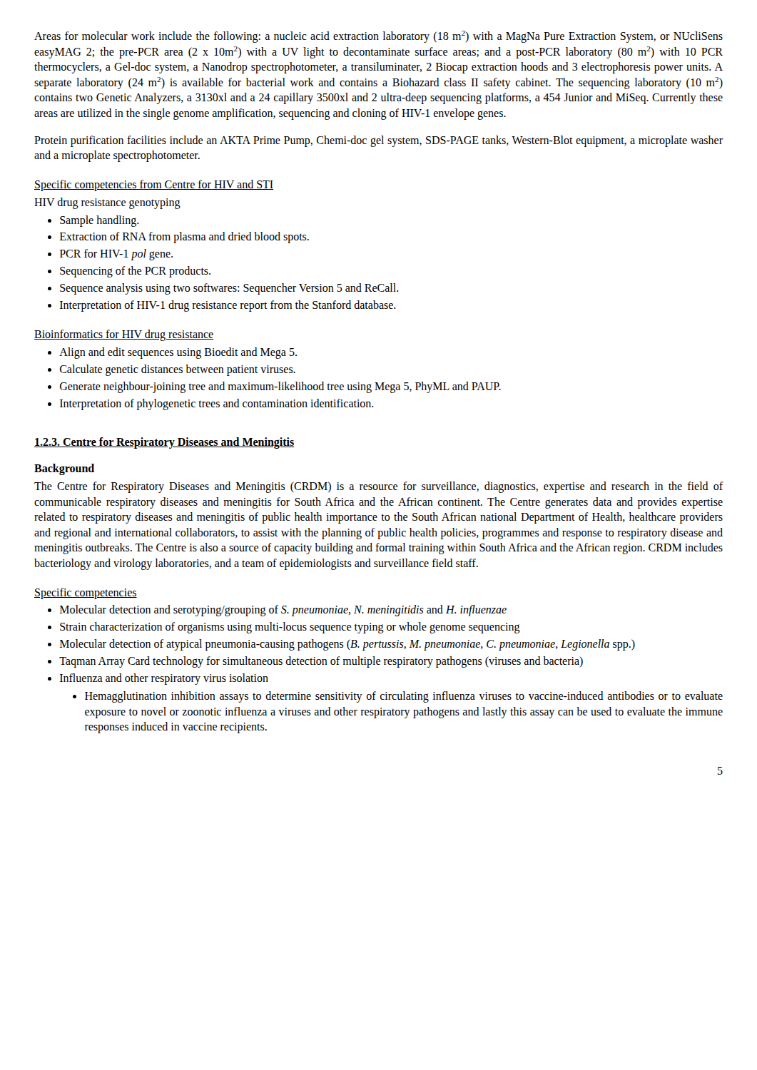Areas for molecular work include the following: a nucleic acid extraction laboratory (18 m2) with a MagNa Pure Extraction System, or NUcliSens easyMAG 2; the pre-PCR area (2 x 10m2) with a UV light to decontaminate surface areas; and a post-PCR laboratory (80 m2) with 10 PCR thermocyclers, a Gel-doc system, a Nanodrop spectrophotometer, a transiluminater, 2 Biocap extraction hoods and 3 electrophoresis power units. A separate laboratory (24 m2) is available for bacterial work and contains a Biohazard class II safety cabinet. The sequencing laboratory (10 m2) contains two Genetic Analyzers, a 3130xl and a 24 capillary 3500xl and 2 ultra-deep sequencing platforms, a 454 Junior and MiSeq. Currently these areas are utilized in the single genome amplification, sequencing and cloning of HIV-1 envelope genes.
Protein purification facilities include an AKTA Prime Pump, Chemi-doc gel system, SDS-PAGE tanks, Western-Blot equipment, a microplate washer and a microplate spectrophotometer.
Specific competencies from Centre for HIV and STI
HIV drug resistance genotyping
Sample handling.
Extraction of RNA from plasma and dried blood spots.
PCR for HIV-1 pol gene.
Sequencing of the PCR products.
Sequence analysis using two softwares: Sequencher Version 5 and ReCall.
Interpretation of HIV-1 drug resistance report from the Stanford database.
Bioinformatics for HIV drug resistance
Align and edit sequences using Bioedit and Mega 5.
Calculate genetic distances between patient viruses.
Generate neighbour-joining tree and maximum-likelihood tree using Mega 5, PhyML and PAUP.
Interpretation of phylogenetic trees and contamination identification.
1.2.3. Centre for Respiratory Diseases and Meningitis
Background
The Centre for Respiratory Diseases and Meningitis (CRDM) is a resource for surveillance, diagnostics, expertise and research in the field of communicable respiratory diseases and meningitis for South Africa and the African continent. The Centre generates data and provides expertise related to respiratory diseases and meningitis of public health importance to the South African national Department of Health, healthcare providers and regional and international collaborators, to assist with the planning of public health policies, programmes and response to respiratory disease and meningitis outbreaks. The Centre is also a source of capacity building and formal training within South Africa and the African region. CRDM includes bacteriology and virology laboratories, and a team of epidemiologists and surveillance field staff.
Specific competencies
Molecular detection and serotyping/grouping of S. pneumoniae, N. meningitidis and H. influenzae
Strain characterization of organisms using multi-locus sequence typing or whole genome sequencing
Molecular detection of atypical pneumonia-causing pathogens (B. pertussis, M. pneumoniae, C. pneumoniae, Legionella spp.)
Taqman Array Card technology for simultaneous detection of multiple respiratory pathogens (viruses and bacteria)
Influenza and other respiratory virus isolation
Hemagglutination inhibition assays to determine sensitivity of circulating influenza viruses to vaccine-induced antibodies or to evaluate exposure to novel or zoonotic influenza a viruses and other respiratory pathogens and lastly this assay can be used to evaluate the immune responses induced in vaccine recipients.
5